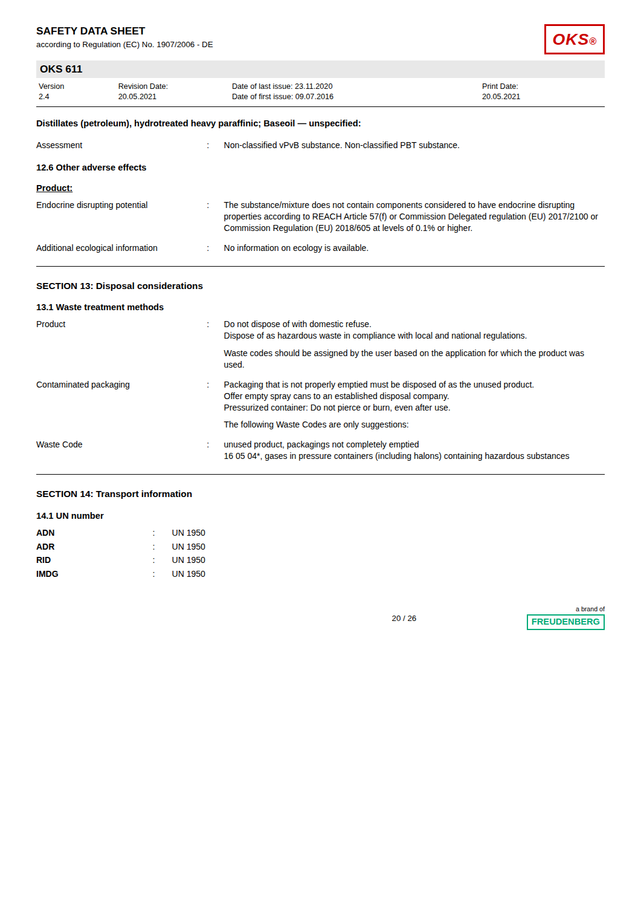SAFETY DATA SHEET
according to Regulation (EC) No. 1907/2006 - DE
OKS®
OKS 611
| Version 2.4 | Revision Date: 20.05.2021 | Date of last issue: 23.11.2020 Date of first issue: 09.07.2016 | Print Date: 20.05.2021 |
Distillates (petroleum), hydrotreated heavy paraffinic; Baseoil — unspecified:
| Assessment | : | Non-classified vPvB substance. Non-classified PBT substance. |
12.6 Other adverse effects
Product:
| Endocrine disrupting potential | : | The substance/mixture does not contain components considered to have endocrine disrupting properties according to REACH Article 57(f) or Commission Delegated regulation (EU) 2017/2100 or Commission Regulation (EU) 2018/605 at levels of 0.1% or higher. |
| Additional ecological information | : | No information on ecology is available. |
SECTION 13: Disposal considerations
13.1 Waste treatment methods
| Product | : | Do not dispose of with domestic refuse. Dispose of as hazardous waste in compliance with local and national regulations. Waste codes should be assigned by the user based on the application for which the product was used. |
| Contaminated packaging | : | Packaging that is not properly emptied must be disposed of as the unused product. Offer empty spray cans to an established disposal company. Pressurized container: Do not pierce or burn, even after use. The following Waste Codes are only suggestions: |
| Waste Code | : | unused product, packagings not completely emptied 16 05 04*, gases in pressure containers (including halons) containing hazardous substances |
SECTION 14: Transport information
14.1 UN number
| ADN | : | UN 1950 |
| ADR | : | UN 1950 |
| RID | : | UN 1950 |
| IMDG | : | UN 1950 |
20 / 26
a brand of
FREUDENBERG